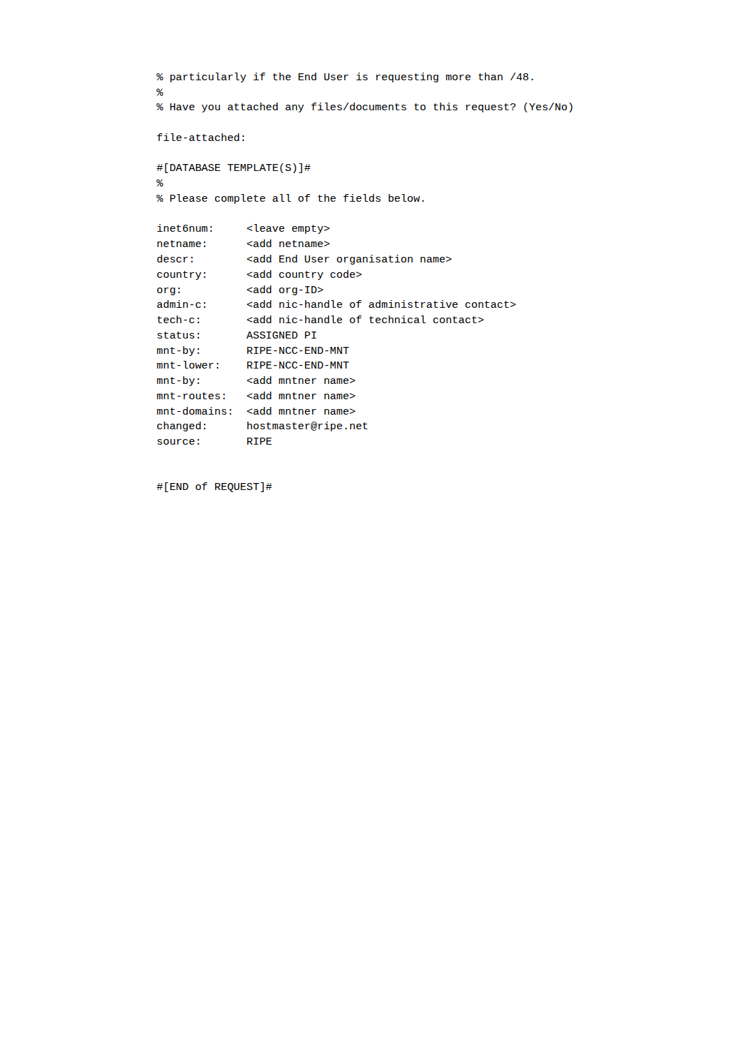% particularly if the End User is requesting more than /48.
%
% Have you attached any files/documents to this request? (Yes/No)

file-attached:
 #[DATABASE TEMPLATE(S)]#
%
% Please complete all of the fields below.

inet6num:     <leave empty>
netname:      <add netname>
descr:        <add End User organisation name>
country:      <add country code>
org:          <add org-ID>
admin-c:      <add nic-handle of administrative contact>
tech-c:       <add nic-handle of technical contact>
status:       ASSIGNED PI
mnt-by:       RIPE-NCC-END-MNT
mnt-lower:    RIPE-NCC-END-MNT
mnt-by:       <add mntner name>
mnt-routes:   <add mntner name>
mnt-domains:  <add mntner name>
changed:      hostmaster@ripe.net
source:       RIPE
 #[END of REQUEST]#